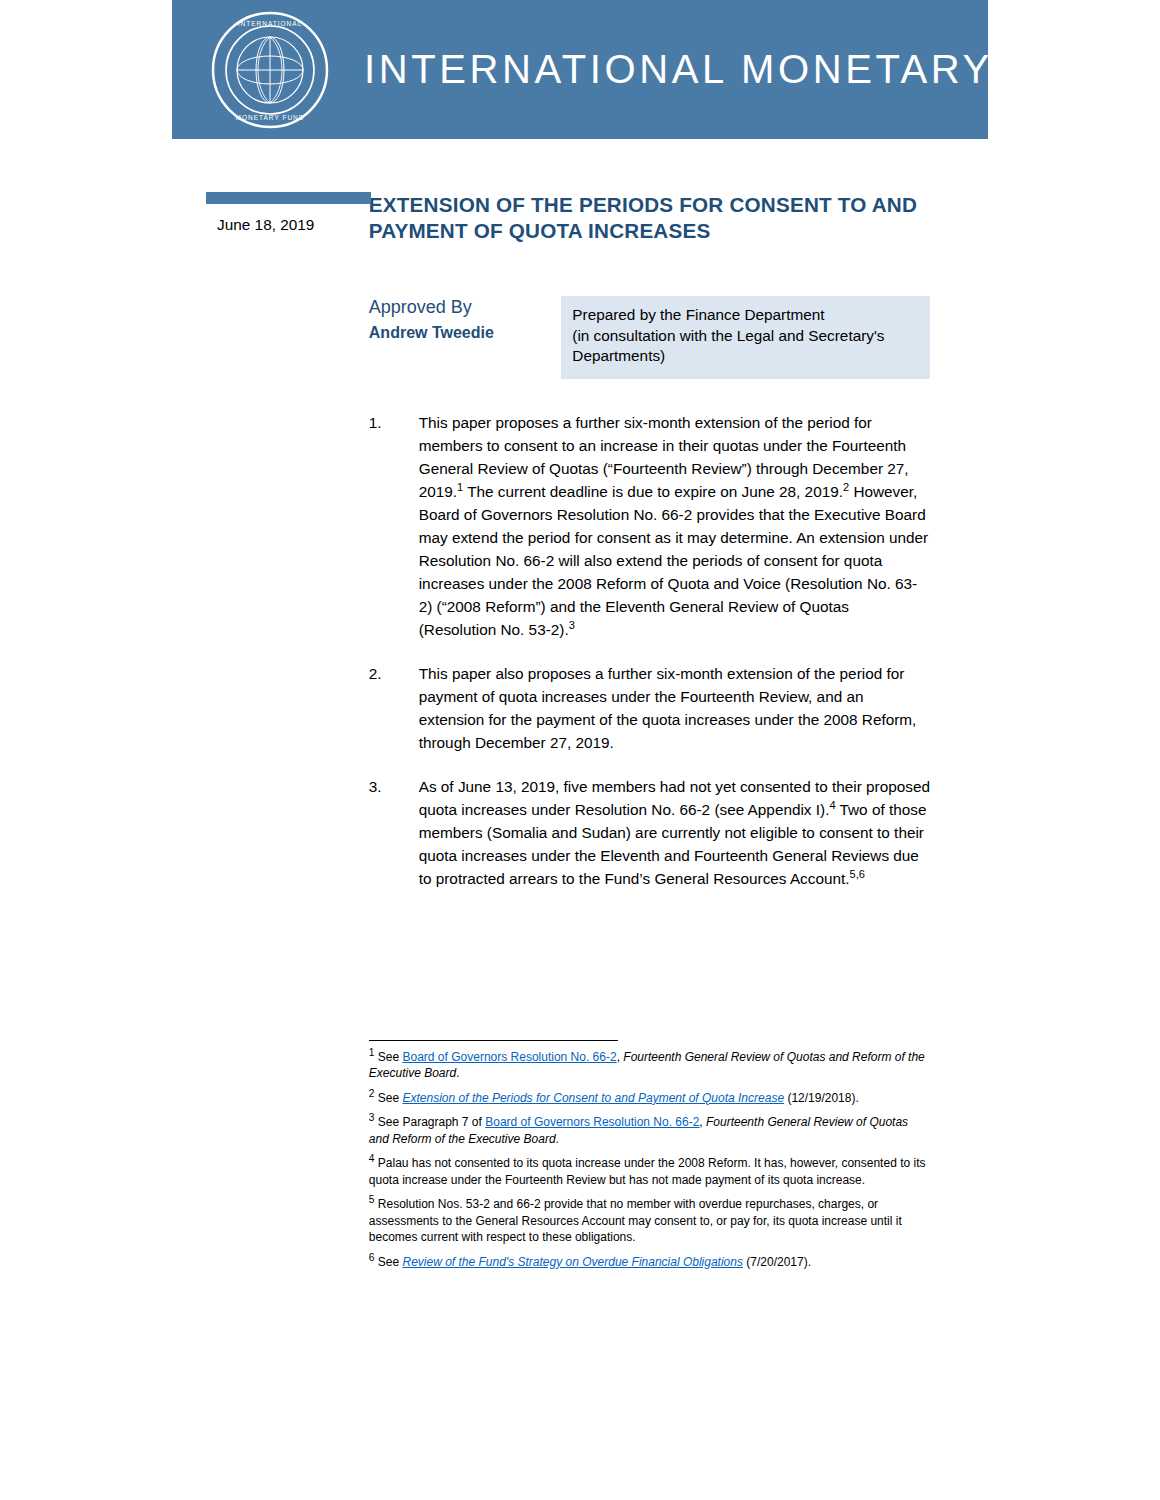INTERNATIONAL MONETARY FUND
INTERNATIONAL MONETARY FUND
June 18, 2019
Extension of the Periods for Consent to and Payment of Quota Increases
Approved By
Andrew Tweedie
Prepared by the Finance Department
(in consultation with the Legal and Secretary's Departments)
1.
This paper proposes a further six-month extension of the period for members to consent to an increase in their quotas under the Fourteenth General Review of Quotas (“Fourteenth Review”) through December 27, 2019.1 The current deadline is due to expire on June 28, 2019.2 However, Board of Governors Resolution No. 66-2 provides that the Executive Board may extend the period for consent as it may determine. An extension under Resolution No. 66-2 will also extend the periods of consent for quota increases under the 2008 Reform of Quota and Voice (Resolution No. 63-2) (“2008 Reform”) and the Eleventh General Review of Quotas (Resolution No. 53-2).3
2.
This paper also proposes a further six-month extension of the period for payment of quota increases under the Fourteenth Review, and an extension for the payment of the quota increases under the 2008 Reform, through December 27, 2019.
3.
As of June 13, 2019, five members had not yet consented to their proposed quota increases under Resolution No. 66-2 (see Appendix I).4 Two of those members (Somalia and Sudan) are currently not eligible to consent to their quota increases under the Eleventh and Fourteenth General Reviews due to protracted arrears to the Fund’s General Resources Account.5,6
1 See Board of Governors Resolution No. 66-2, Fourteenth General Review of Quotas and Reform of the Executive Board.
2 See Extension of the Periods for Consent to and Payment of Quota Increase (12/19/2018).
3 See Paragraph 7 of Board of Governors Resolution No. 66-2, Fourteenth General Review of Quotas and Reform of the Executive Board.
4 Palau has not consented to its quota increase under the 2008 Reform. It has, however, consented to its quota increase under the Fourteenth Review but has not made payment of its quota increase.
5 Resolution Nos. 53-2 and 66-2 provide that no member with overdue repurchases, charges, or assessments to the General Resources Account may consent to, or pay for, its quota increase until it becomes current with respect to these obligations.
6 See Review of the Fund's Strategy on Overdue Financial Obligations (7/20/2017).